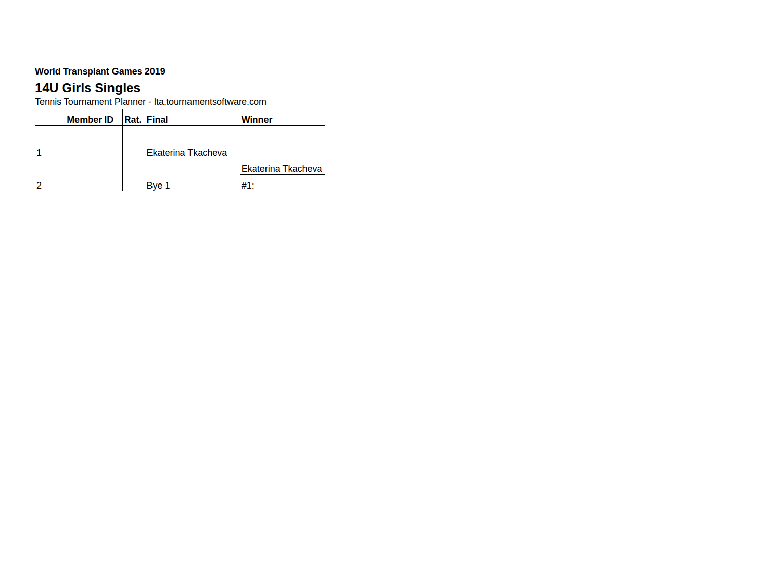World Transplant Games 2019
14U Girls Singles
Tennis Tournament Planner - lta.tournamentsoftware.com
| | Member ID | Rat. | Final | Winner |
| 1 | | | Ekaterina Tkacheva | |
| | | | | Ekaterina Tkacheva |
| 2 | | | Bye 1 | #1: |